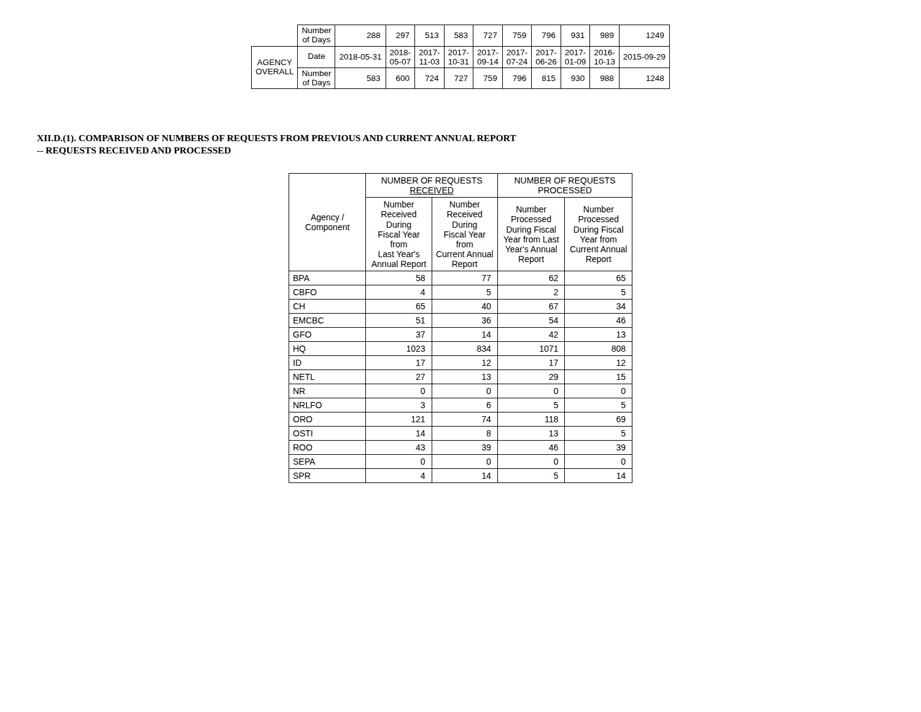| | Number of Days | 288 | 297 | 513 | 583 | 727 | 759 | 796 | 931 | 989 | 1249 |
| AGENCY OVERALL | Date | 2018-05-31 | 2018- 05-07 | 2017- 11-03 | 2017- 10-31 | 2017- 09-14 | 2017- 07-24 | 2017- 06-26 | 2017- 01-09 | 2016- 10-13 | 2015-09-29 |
| Number of Days | 583 | 600 | 724 | 727 | 759 | 796 | 815 | 930 | 988 | 1248 |
XII.D.(1). COMPARISON OF NUMBERS OF REQUESTS FROM PREVIOUS AND CURRENT ANNUAL REPORT
-- REQUESTS RECEIVED AND PROCESSED
| Agency / Component | NUMBER OF REQUESTS RECEIVED | NUMBER OF REQUESTS PROCESSED |
| --- | --- | --- |
| Number Received During Fiscal Year from Last Year's Annual Report | Number Received During Fiscal Year from Current Annual Report | Number Processed During Fiscal Year from Last Year's Annual Report | Number Processed During Fiscal Year from Current Annual Report |
| BPA | 58 | 77 | 62 | 65 |
| CBFO | 4 | 5 | 2 | 5 |
| CH | 65 | 40 | 67 | 34 |
| EMCBC | 51 | 36 | 54 | 46 |
| GFO | 37 | 14 | 42 | 13 |
| HQ | 1023 | 834 | 1071 | 808 |
| ID | 17 | 12 | 17 | 12 |
| NETL | 27 | 13 | 29 | 15 |
| NR | 0 | 0 | 0 | 0 |
| NRLFO | 3 | 6 | 5 | 5 |
| ORO | 121 | 74 | 118 | 69 |
| OSTI | 14 | 8 | 13 | 5 |
| ROO | 43 | 39 | 46 | 39 |
| SEPA | 0 | 0 | 0 | 0 |
| SPR | 4 | 14 | 5 | 14 |